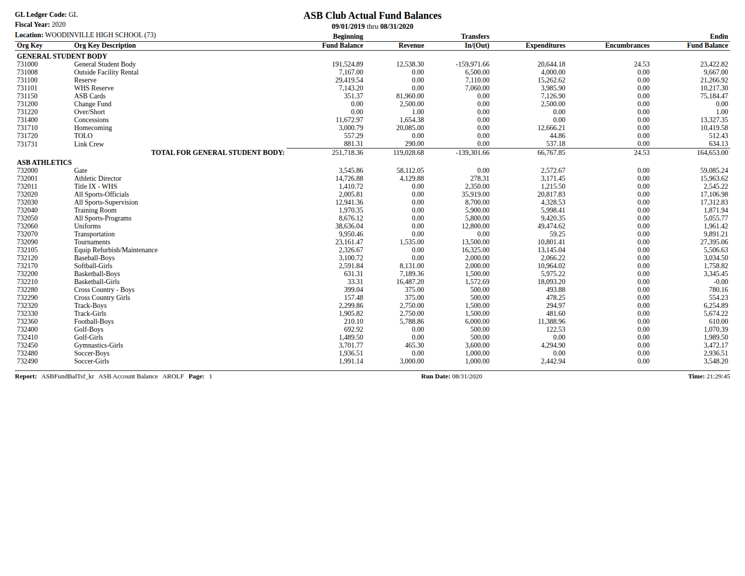GL Ledger Code: GL
Fiscal Year: 2020
Location: WOODINVILLE HIGH SCHOOL (73)
ASB Club Actual Fund Balances
09/01/2019 thru 08/31/2020
| | | Beginning | | Transfers | | | Endin |
| --- | --- | --- | --- | --- | --- | --- | --- |
| Org Key | Org Key Description | Fund Balance | Revenue | In/(Out) | Expenditures | Encumbrances | Fund Balance |
| GENERAL STUDENT BODY |
| 731000 | General Student Body | 191,524.89 | 12,538.30 | -159,971.66 | 20,644.18 | 24.53 | 23,422.82 |
| 731008 | Outside Facility Rental | 7,167.00 | 0.00 | 6,500.00 | 4,000.00 | 0.00 | 9,667.00 |
| 731100 | Reserve | 29,419.54 | 0.00 | 7,110.00 | 15,262.62 | 0.00 | 21,266.92 |
| 731101 | WHS Reserve | 7,143.20 | 0.00 | 7,060.00 | 3,985.90 | 0.00 | 10,217.30 |
| 731150 | ASB Cards | 351.37 | 81,960.00 | 0.00 | 7,126.90 | 0.00 | 75,184.47 |
| 731200 | Change Fund | 0.00 | 2,500.00 | 0.00 | 2,500.00 | 0.00 | 0.00 |
| 731220 | Over/Short | 0.00 | 1.00 | 0.00 | 0.00 | 0.00 | 1.00 |
| 731400 | Concessions | 11,672.97 | 1,654.38 | 0.00 | 0.00 | 0.00 | 13,327.35 |
| 731710 | Homecoming | 3,000.79 | 20,085.00 | 0.00 | 12,666.21 | 0.00 | 10,419.58 |
| 731720 | TOLO | 557.29 | 0.00 | 0.00 | 44.86 | 0.00 | 512.43 |
| 731731 | Link Crew | 881.31 | 290.00 | 0.00 | 537.18 | 0.00 | 634.13 |
| | TOTAL FOR GENERAL STUDENT BODY: | 251,718.36 | 119,028.68 | -139,301.66 | 66,767.85 | 24.53 | 164,653.00 |
| ASB ATHLETICS |
| 732000 | Gate | 3,545.86 | 58,112.05 | 0.00 | 2,572.67 | 0.00 | 59,085.24 |
| 732001 | Athletic Director | 14,726.88 | 4,129.88 | 278.31 | 3,171.45 | 0.00 | 15,963.62 |
| 732011 | Title IX - WHS | 1,410.72 | 0.00 | 2,350.00 | 1,215.50 | 0.00 | 2,545.22 |
| 732020 | All Sports-Officials | 2,005.81 | 0.00 | 35,919.00 | 20,817.83 | 0.00 | 17,106.98 |
| 732030 | All Sports-Supervision | 12,941.36 | 0.00 | 8,700.00 | 4,328.53 | 0.00 | 17,312.83 |
| 732040 | Training Room | 1,970.35 | 0.00 | 5,900.00 | 5,998.41 | 0.00 | 1,871.94 |
| 732050 | All Sports-Programs | 8,676.12 | 0.00 | 5,800.00 | 9,420.35 | 0.00 | 5,055.77 |
| 732060 | Uniforms | 38,636.04 | 0.00 | 12,800.00 | 49,474.62 | 0.00 | 1,961.42 |
| 732070 | Transportation | 9,950.46 | 0.00 | 0.00 | 59.25 | 0.00 | 9,891.21 |
| 732090 | Tournaments | 23,161.47 | 1,535.00 | 13,500.00 | 10,801.41 | 0.00 | 27,395.06 |
| 732105 | Equip Refurbish/Maintenance | 2,326.67 | 0.00 | 16,325.00 | 13,145.04 | 0.00 | 5,506.63 |
| 732120 | Baseball-Boys | 3,100.72 | 0.00 | 2,000.00 | 2,066.22 | 0.00 | 3,034.50 |
| 732170 | Softball-Girls | 2,591.84 | 8,131.00 | 2,000.00 | 10,964.02 | 0.00 | 1,758.82 |
| 732200 | Basketball-Boys | 631.31 | 7,189.36 | 1,500.00 | 5,975.22 | 0.00 | 3,345.45 |
| 732210 | Basketball-Girls | 33.31 | 16,487.20 | 1,572.69 | 18,093.20 | 0.00 | -0.00 |
| 732280 | Cross Country - Boys | 399.04 | 375.00 | 500.00 | 493.88 | 0.00 | 780.16 |
| 732290 | Cross Country Girls | 157.48 | 375.00 | 500.00 | 478.25 | 0.00 | 554.23 |
| 732320 | Track-Boys | 2,299.86 | 2,750.00 | 1,500.00 | 294.97 | 0.00 | 6,254.89 |
| 732330 | Track-Girls | 1,905.82 | 2,750.00 | 1,500.00 | 481.60 | 0.00 | 5,674.22 |
| 732360 | Football-Boys | 210.10 | 5,788.86 | 6,000.00 | 11,388.96 | 0.00 | 610.00 |
| 732400 | Golf-Boys | 692.92 | 0.00 | 500.00 | 122.53 | 0.00 | 1,070.39 |
| 732410 | Golf-Girls | 1,489.50 | 0.00 | 500.00 | 0.00 | 0.00 | 1,989.50 |
| 732450 | Gymnastics-Girls | 3,701.77 | 465.30 | 3,600.00 | 4,294.90 | 0.00 | 3,472.17 |
| 732480 | Soccer-Boys | 1,936.51 | 0.00 | 1,000.00 | 0.00 | 0.00 | 2,936.51 |
| 732490 | Soccer-Girls | 1,991.14 | 3,000.00 | 1,000.00 | 2,442.94 | 0.00 | 3,548.20 |
Report: ASBFundBalTsf_kr ASB Account Balance AROLF Page: 1
Run Date: 08/31/2020
Time: 21:29:45